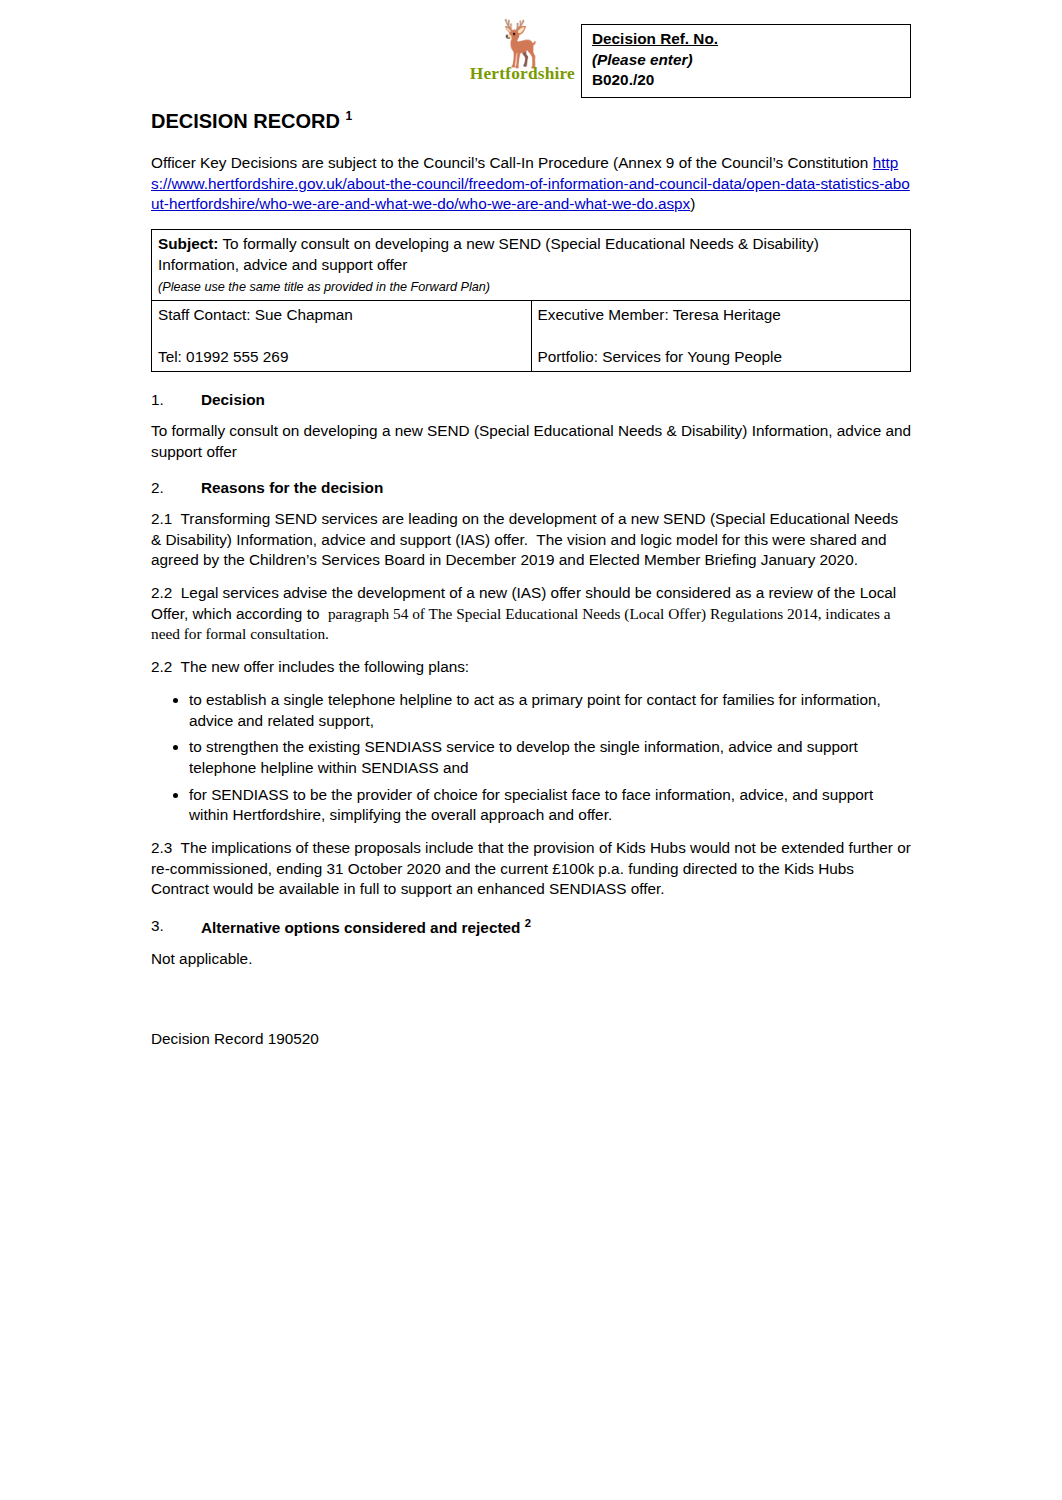🦌
Hertfordshire
Decision Ref. No.
(Please enter)
B020./20
DECISION RECORD 1
Officer Key Decisions are subject to the Council’s Call-In Procedure (Annex 9 of the Council’s Constitution https://www.hertfordshire.gov.uk/about-the-council/freedom-of-information-and-council-data/open-data-statistics-about-hertfordshire/who-we-are-and-what-we-do/who-we-are-and-what-we-do.aspx)
| Subject: To formally consult on developing a new SEND (Special Educational Needs & Disability) Information, advice and support offer (Please use the same title as provided in the Forward Plan) |
| Staff Contact: Sue Chapman Tel: 01992 555 269 | Executive Member: Teresa Heritage Portfolio: Services for Young People |
1.
Decision
To formally consult on developing a new SEND (Special Educational Needs & Disability) Information, advice and support offer
2.
Reasons for the decision
2.1 Transforming SEND services are leading on the development of a new SEND (Special Educational Needs & Disability) Information, advice and support (IAS) offer. The vision and logic model for this were shared and agreed by the Children’s Services Board in December 2019 and Elected Member Briefing January 2020.
2.2 Legal services advise the development of a new (IAS) offer should be considered as a review of the Local Offer, which according to paragraph 54 of The Special Educational Needs (Local Offer) Regulations 2014, indicates a need for formal consultation.
2.2 The new offer includes the following plans:
to establish a single telephone helpline to act as a primary point for contact for families for information, advice and related support,
to strengthen the existing SENDIASS service to develop the single information, advice and support telephone helpline within SENDIASS and
for SENDIASS to be the provider of choice for specialist face to face information, advice, and support within Hertfordshire, simplifying the overall approach and offer.
2.3 The implications of these proposals include that the provision of Kids Hubs would not be extended further or re-commissioned, ending 31 October 2020 and the current £100k p.a. funding directed to the Kids Hubs Contract would be available in full to support an enhanced SENDIASS offer.
3.
Alternative options considered and rejected 2
Not applicable.
Decision Record 190520